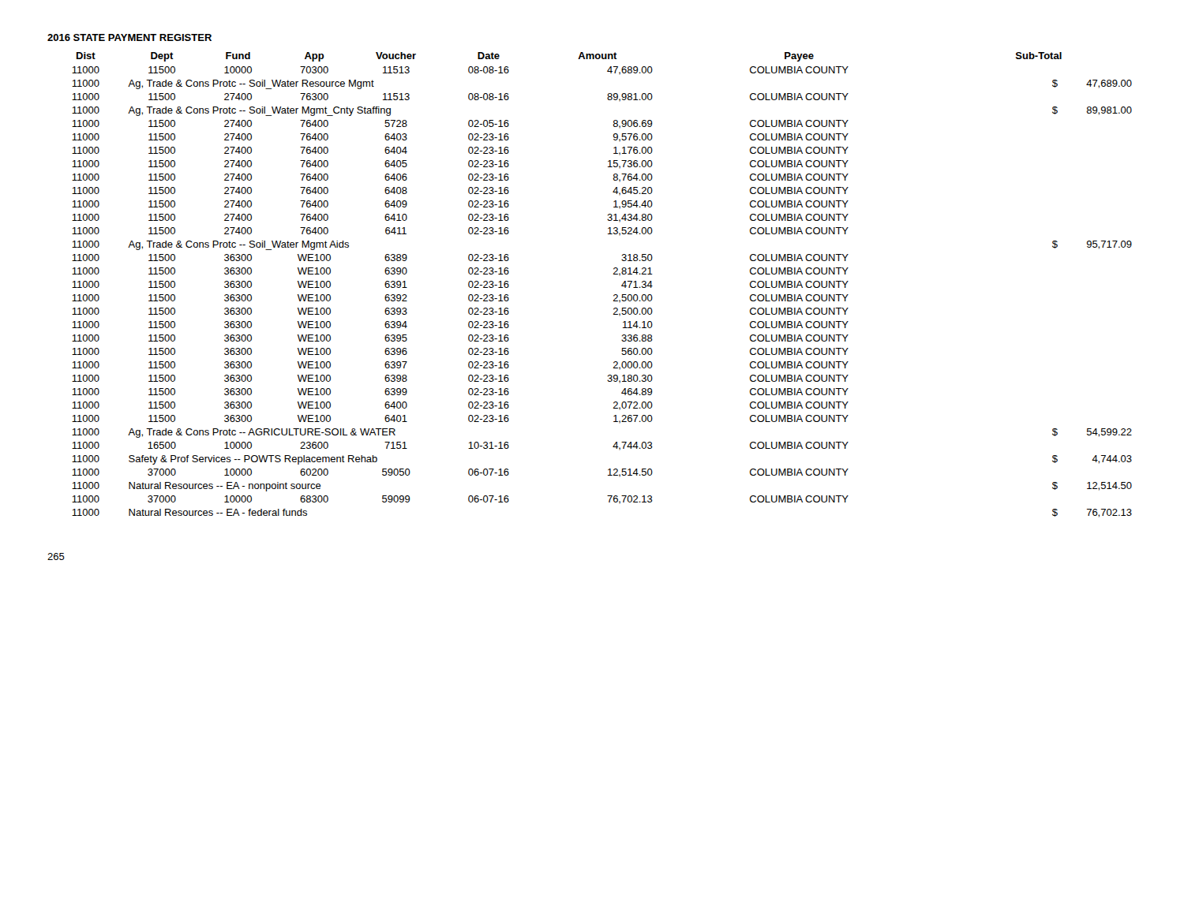2016 STATE PAYMENT REGISTER
| Dist | Dept | Fund | App | Voucher | Date | Amount | Payee | Sub-Total |
| --- | --- | --- | --- | --- | --- | --- | --- | --- |
| 11000 | 11500 | 10000 | 70300 | 11513 | 08-08-16 | 47,689.00 | COLUMBIA COUNTY | |
| 11000 | Ag, Trade & Cons Protc -- Soil_Water Resource Mgmt | | | $ 47,689.00 |
| 11000 | 11500 | 27400 | 76300 | 11513 | 08-08-16 | 89,981.00 | COLUMBIA COUNTY | |
| 11000 | Ag, Trade & Cons Protc -- Soil_Water Mgmt_Cnty Staffing | | | $ 89,981.00 |
| 11000 | 11500 | 27400 | 76400 | 5728 | 02-05-16 | 8,906.69 | COLUMBIA COUNTY | |
| 11000 | 11500 | 27400 | 76400 | 6403 | 02-23-16 | 9,576.00 | COLUMBIA COUNTY | |
| 11000 | 11500 | 27400 | 76400 | 6404 | 02-23-16 | 1,176.00 | COLUMBIA COUNTY | |
| 11000 | 11500 | 27400 | 76400 | 6405 | 02-23-16 | 15,736.00 | COLUMBIA COUNTY | |
| 11000 | 11500 | 27400 | 76400 | 6406 | 02-23-16 | 8,764.00 | COLUMBIA COUNTY | |
| 11000 | 11500 | 27400 | 76400 | 6408 | 02-23-16 | 4,645.20 | COLUMBIA COUNTY | |
| 11000 | 11500 | 27400 | 76400 | 6409 | 02-23-16 | 1,954.40 | COLUMBIA COUNTY | |
| 11000 | 11500 | 27400 | 76400 | 6410 | 02-23-16 | 31,434.80 | COLUMBIA COUNTY | |
| 11000 | 11500 | 27400 | 76400 | 6411 | 02-23-16 | 13,524.00 | COLUMBIA COUNTY | |
| 11000 | Ag, Trade & Cons Protc -- Soil_Water Mgmt Aids | | | $ 95,717.09 |
| 11000 | 11500 | 36300 | WE100 | 6389 | 02-23-16 | 318.50 | COLUMBIA COUNTY | |
| 11000 | 11500 | 36300 | WE100 | 6390 | 02-23-16 | 2,814.21 | COLUMBIA COUNTY | |
| 11000 | 11500 | 36300 | WE100 | 6391 | 02-23-16 | 471.34 | COLUMBIA COUNTY | |
| 11000 | 11500 | 36300 | WE100 | 6392 | 02-23-16 | 2,500.00 | COLUMBIA COUNTY | |
| 11000 | 11500 | 36300 | WE100 | 6393 | 02-23-16 | 2,500.00 | COLUMBIA COUNTY | |
| 11000 | 11500 | 36300 | WE100 | 6394 | 02-23-16 | 114.10 | COLUMBIA COUNTY | |
| 11000 | 11500 | 36300 | WE100 | 6395 | 02-23-16 | 336.88 | COLUMBIA COUNTY | |
| 11000 | 11500 | 36300 | WE100 | 6396 | 02-23-16 | 560.00 | COLUMBIA COUNTY | |
| 11000 | 11500 | 36300 | WE100 | 6397 | 02-23-16 | 2,000.00 | COLUMBIA COUNTY | |
| 11000 | 11500 | 36300 | WE100 | 6398 | 02-23-16 | 39,180.30 | COLUMBIA COUNTY | |
| 11000 | 11500 | 36300 | WE100 | 6399 | 02-23-16 | 464.89 | COLUMBIA COUNTY | |
| 11000 | 11500 | 36300 | WE100 | 6400 | 02-23-16 | 2,072.00 | COLUMBIA COUNTY | |
| 11000 | 11500 | 36300 | WE100 | 6401 | 02-23-16 | 1,267.00 | COLUMBIA COUNTY | |
| 11000 | Ag, Trade & Cons Protc -- AGRICULTURE-SOIL & WATER | | | $ 54,599.22 |
| 11000 | 16500 | 10000 | 23600 | 7151 | 10-31-16 | 4,744.03 | COLUMBIA COUNTY | |
| 11000 | Safety & Prof Services -- POWTS Replacement Rehab | | | $ 4,744.03 |
| 11000 | 37000 | 10000 | 60200 | 59050 | 06-07-16 | 12,514.50 | COLUMBIA COUNTY | |
| 11000 | Natural Resources -- EA - nonpoint source | | | $ 12,514.50 |
| 11000 | 37000 | 10000 | 68300 | 59099 | 06-07-16 | 76,702.13 | COLUMBIA COUNTY | |
| 11000 | Natural Resources -- EA - federal funds | | | $ 76,702.13 |
265